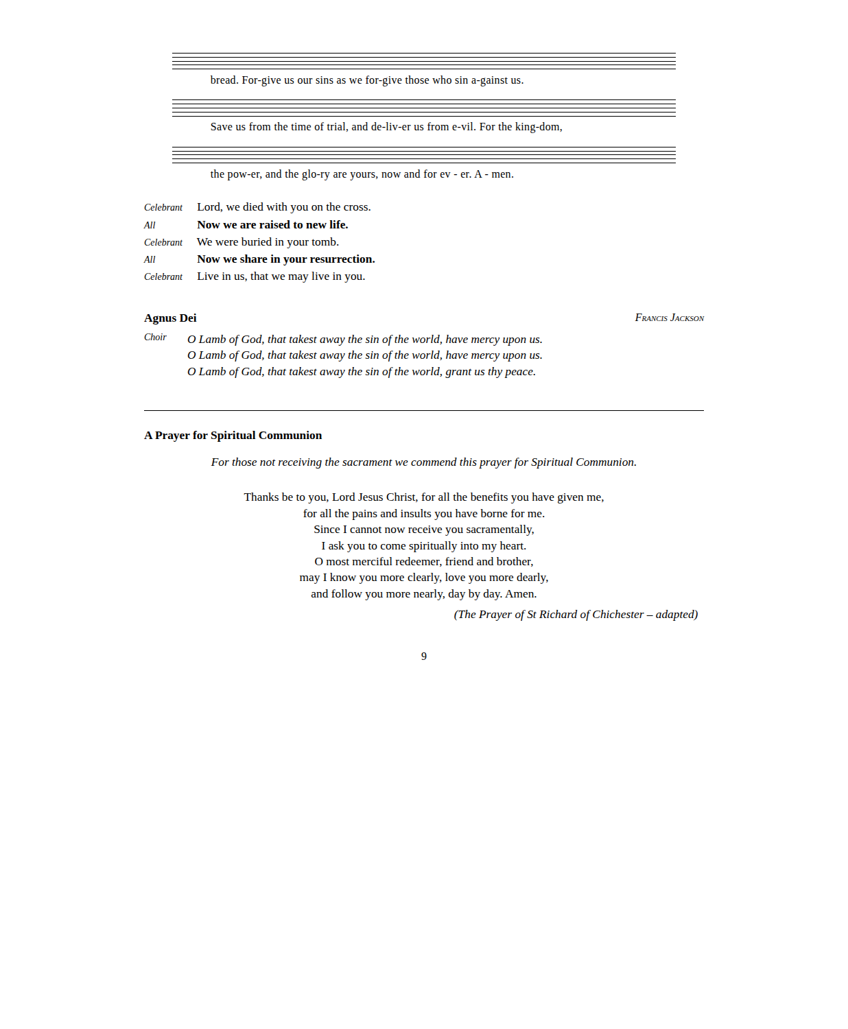bread. For-give us our sins as we for-give those who sin a-gainst us.
Save us from the time of trial, and de-liv-er us from e-vil. For the king-dom,
the pow-er, and the glo-ry are yours, now and for ev - er. A - men.
Sung setting of the conclusion of the Lord's Prayer.
Celebrant Lord, we died with you on the cross.
All Now we are raised to new life.
Celebrant We were buried in your tomb.
All Now we share in your resurrection.
Celebrant Live in us, that we may live in you.
Agnus Dei
Francis Jackson
Choir
O Lamb of God, that takest away the sin of the world, have mercy upon us.
O Lamb of God, that takest away the sin of the world, have mercy upon us.
O Lamb of God, that takest away the sin of the world, grant us thy peace.
A Prayer for Spiritual Communion
For those not receiving the sacrament we commend this prayer for Spiritual Communion.
Thanks be to you, Lord Jesus Christ, for all the benefits you have given me,
for all the pains and insults you have borne for me.
Since I cannot now receive you sacramentally,
I ask you to come spiritually into my heart.
O most merciful redeemer, friend and brother,
may I know you more clearly, love you more dearly,
and follow you more nearly, day by day. Amen.
(The Prayer of St Richard of Chichester – adapted)
9